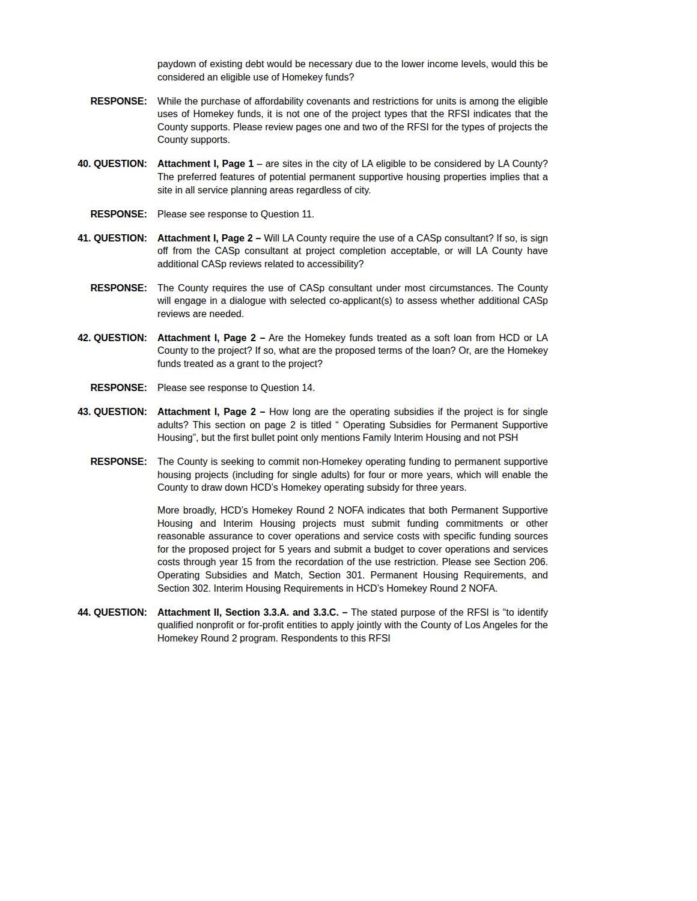paydown of existing debt would be necessary due to the lower income levels, would this be considered an eligible use of Homekey funds?
RESPONSE:
While the purchase of affordability covenants and restrictions for units is among the eligible uses of Homekey funds, it is not one of the project types that the RFSI indicates that the County supports. Please review pages one and two of the RFSI for the types of projects the County supports.
40. QUESTION:
Attachment I, Page 1 – are sites in the city of LA eligible to be considered by LA County? The preferred features of potential permanent supportive housing properties implies that a site in all service planning areas regardless of city.
RESPONSE:
Please see response to Question 11.
41. QUESTION:
Attachment I, Page 2 – Will LA County require the use of a CASp consultant? If so, is sign off from the CASp consultant at project completion acceptable, or will LA County have additional CASp reviews related to accessibility?
RESPONSE:
The County requires the use of CASp consultant under most circumstances. The County will engage in a dialogue with selected co-applicant(s) to assess whether additional CASp reviews are needed.
42. QUESTION:
Attachment I, Page 2 – Are the Homekey funds treated as a soft loan from HCD or LA County to the project? If so, what are the proposed terms of the loan? Or, are the Homekey funds treated as a grant to the project?
RESPONSE:
Please see response to Question 14.
43. QUESTION:
Attachment I, Page 2 – How long are the operating subsidies if the project is for single adults? This section on page 2 is titled “ Operating Subsidies for Permanent Supportive Housing”, but the first bullet point only mentions Family Interim Housing and not PSH
RESPONSE:
The County is seeking to commit non-Homekey operating funding to permanent supportive housing projects (including for single adults) for four or more years, which will enable the County to draw down HCD’s Homekey operating subsidy for three years.
More broadly, HCD’s Homekey Round 2 NOFA indicates that both Permanent Supportive Housing and Interim Housing projects must submit funding commitments or other reasonable assurance to cover operations and service costs with specific funding sources for the proposed project for 5 years and submit a budget to cover operations and services costs through year 15 from the recordation of the use restriction. Please see Section 206. Operating Subsidies and Match, Section 301. Permanent Housing Requirements, and Section 302. Interim Housing Requirements in HCD’s Homekey Round 2 NOFA.
44. QUESTION:
Attachment II, Section 3.3.A. and 3.3.C. – The stated purpose of the RFSI is “to identify qualified nonprofit or for-profit entities to apply jointly with the County of Los Angeles for the Homekey Round 2 program. Respondents to this RFSI